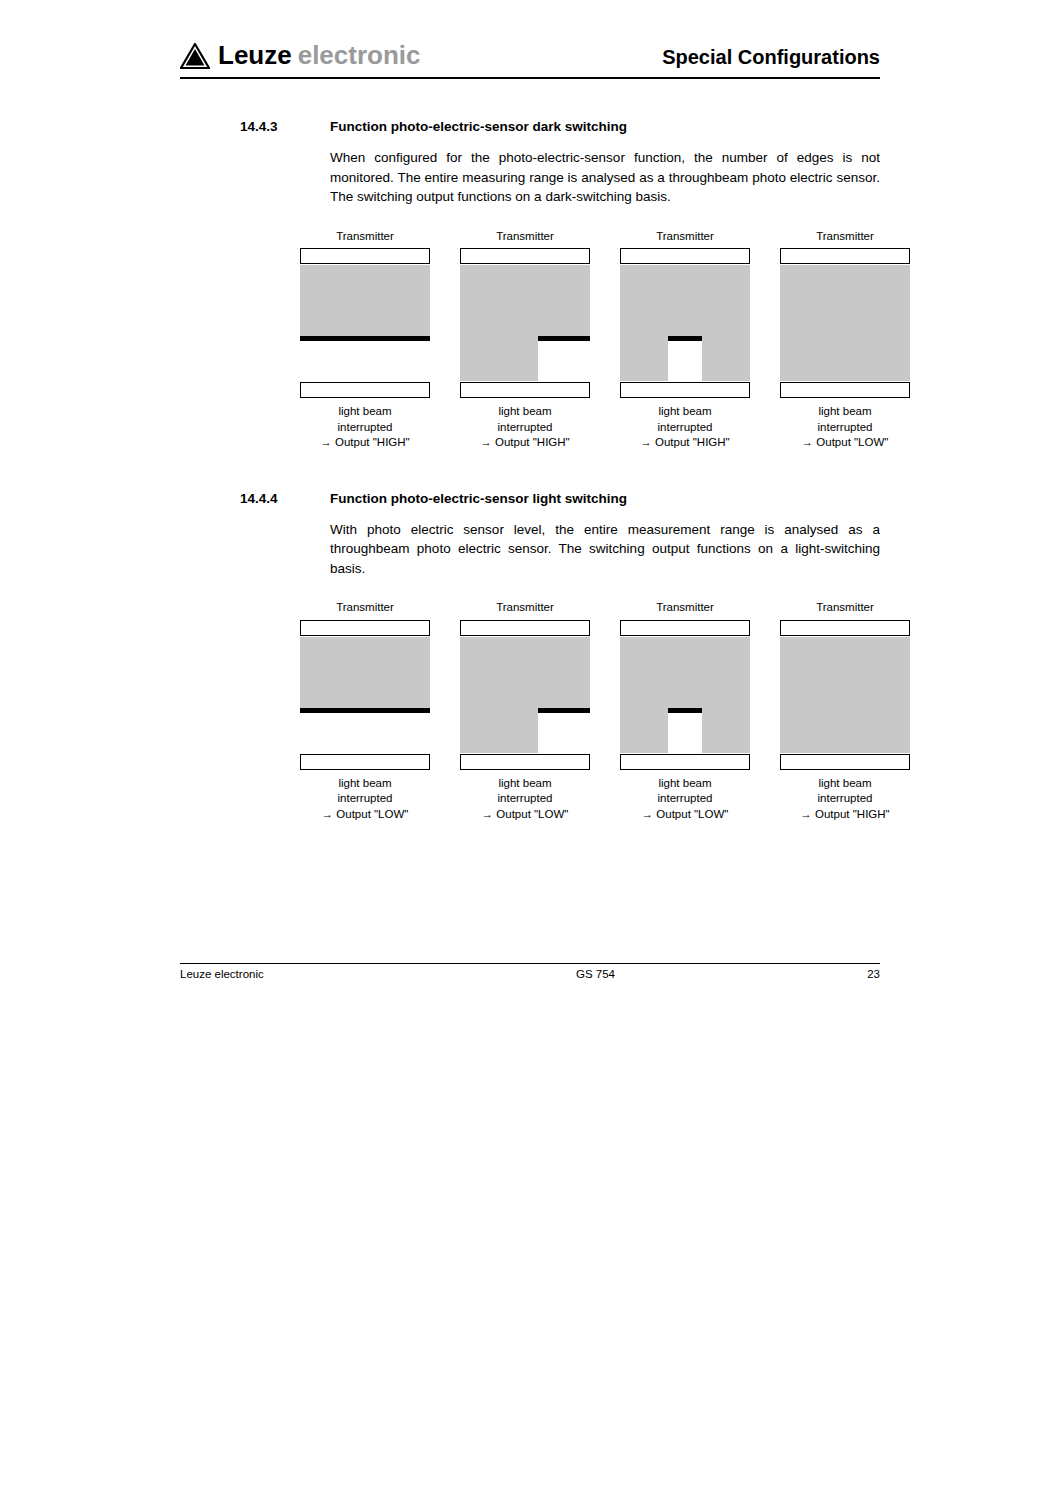Leuze electronic
Special Configurations
14.4.3 Function photo-electric-sensor dark switching
When configured for the photo-electric-sensor function, the number of edges is not monitored. The entire measuring range is analysed as a throughbeam photo electric sensor. The switching output functions on a dark-switching basis.
Transmitter
light beam
interrupted
→ Output "HIGH"
Transmitter
light beam
interrupted
→ Output "HIGH"
Transmitter
light beam
interrupted
→ Output "HIGH"
Transmitter
light beam
interrupted
→ Output "LOW"
14.4.4 Function photo-electric-sensor light switching
With photo electric sensor level, the entire measurement range is analysed as a throughbeam photo electric sensor. The switching output functions on a light-switching basis.
Transmitter
light beam
interrupted
→ Output "LOW"
Transmitter
light beam
interrupted
→ Output "LOW"
Transmitter
light beam
interrupted
→ Output "LOW"
Transmitter
light beam
interrupted
→ Output "HIGH"
Leuze electronic
GS 754
23